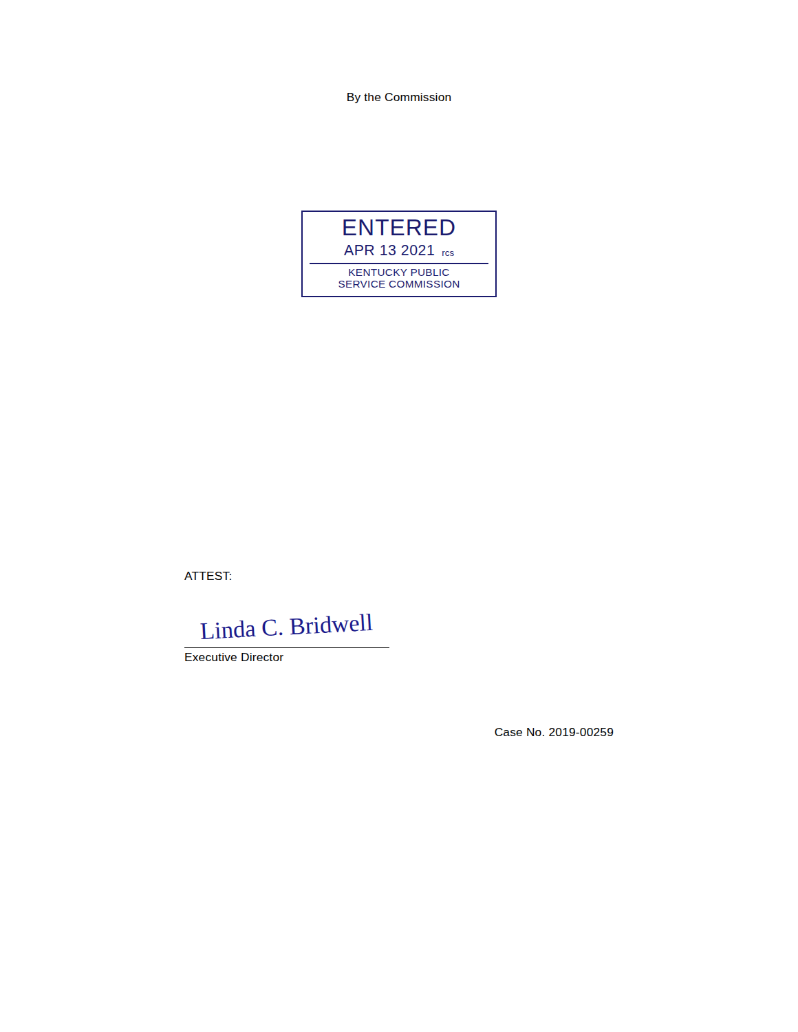By the Commission
ENTERED
APR 13 2021 rcs
KENTUCKY PUBLIC
SERVICE COMMISSION
ATTEST:
Linda C. Bridwell
Executive Director
Case No. 2019-00259